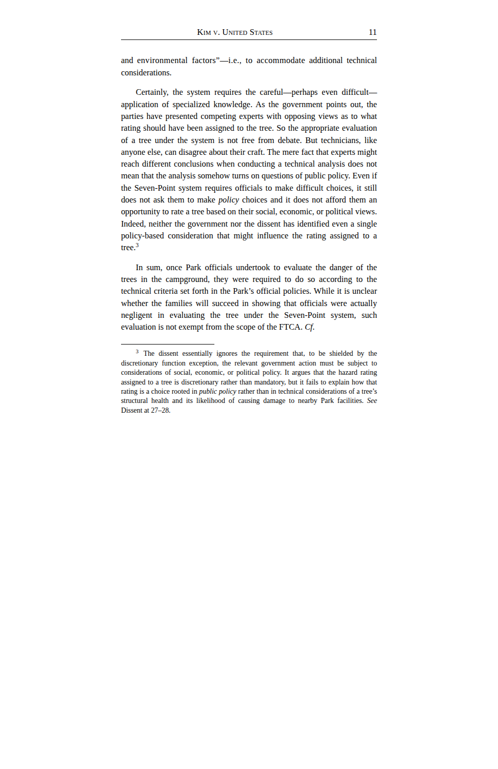Kim v. United States
11
and environmental factors”—i.e., to accommodate additional technical considerations.
Certainly, the system requires the careful—perhaps even difficult—application of specialized knowledge. As the government points out, the parties have presented competing experts with opposing views as to what rating should have been assigned to the tree. So the appropriate evaluation of a tree under the system is not free from debate. But technicians, like anyone else, can disagree about their craft. The mere fact that experts might reach different conclusions when conducting a technical analysis does not mean that the analysis somehow turns on questions of public policy. Even if the Seven-Point system requires officials to make difficult choices, it still does not ask them to make policy choices and it does not afford them an opportunity to rate a tree based on their social, economic, or political views. Indeed, neither the government nor the dissent has identified even a single policy-based consideration that might influence the rating assigned to a tree.3
In sum, once Park officials undertook to evaluate the danger of the trees in the campground, they were required to do so according to the technical criteria set forth in the Park’s official policies. While it is unclear whether the families will succeed in showing that officials were actually negligent in evaluating the tree under the Seven-Point system, such evaluation is not exempt from the scope of the FTCA. Cf.
3 The dissent essentially ignores the requirement that, to be shielded by the discretionary function exception, the relevant government action must be subject to considerations of social, economic, or political policy. It argues that the hazard rating assigned to a tree is discretionary rather than mandatory, but it fails to explain how that rating is a choice rooted in public policy rather than in technical considerations of a tree’s structural health and its likelihood of causing damage to nearby Park facilities. See Dissent at 27–28.